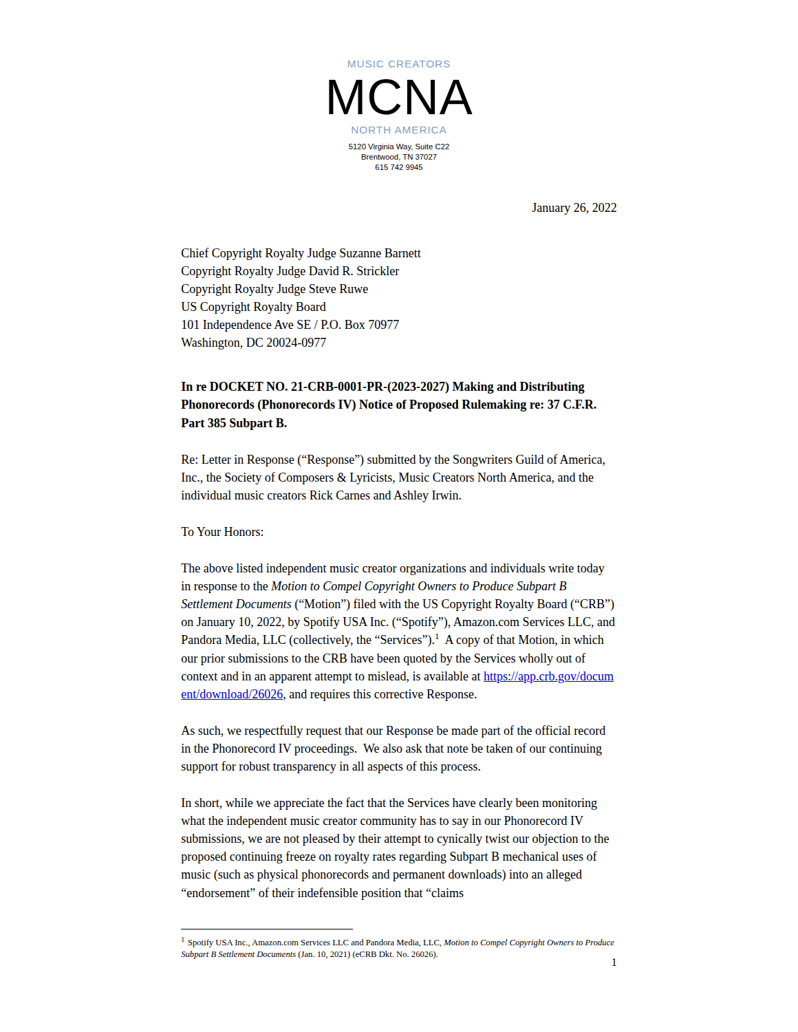MUSIC CREATORS
MCNA
NORTH AMERICA
5120 Virginia Way, Suite C22
Brentwood, TN 37027
615 742 9945
January 26, 2022
Chief Copyright Royalty Judge Suzanne Barnett
Copyright Royalty Judge David R. Strickler
Copyright Royalty Judge Steve Ruwe
US Copyright Royalty Board
101 Independence Ave SE / P.O. Box 70977
Washington, DC 20024-0977
In re DOCKET NO. 21-CRB-0001-PR-(2023-2027) Making and Distributing Phonorecords (Phonorecords IV) Notice of Proposed Rulemaking re: 37 C.F.R. Part 385 Subpart B.
Re: Letter in Response (“Response”) submitted by the Songwriters Guild of America, Inc., the Society of Composers & Lyricists, Music Creators North America, and the individual music creators Rick Carnes and Ashley Irwin.
To Your Honors:
The above listed independent music creator organizations and individuals write today in response to the Motion to Compel Copyright Owners to Produce Subpart B Settlement Documents (“Motion”) filed with the US Copyright Royalty Board (“CRB”) on January 10, 2022, by Spotify USA Inc. (“Spotify”), Amazon.com Services LLC, and Pandora Media, LLC (collectively, the “Services”).1 A copy of that Motion, in which our prior submissions to the CRB have been quoted by the Services wholly out of context and in an apparent attempt to mislead, is available at https://app.crb.gov/document/download/26026, and requires this corrective Response.
As such, we respectfully request that our Response be made part of the official record in the Phonorecord IV proceedings. We also ask that note be taken of our continuing support for robust transparency in all aspects of this process.
In short, while we appreciate the fact that the Services have clearly been monitoring what the independent music creator community has to say in our Phonorecord IV submissions, we are not pleased by their attempt to cynically twist our objection to the proposed continuing freeze on royalty rates regarding Subpart B mechanical uses of music (such as physical phonorecords and permanent downloads) into an alleged “endorsement” of their indefensible position that “claims
1 Spotify USA Inc., Amazon.com Services LLC and Pandora Media, LLC, Motion to Compel Copyright Owners to Produce Subpart B Settlement Documents (Jan. 10, 2021) (eCRB Dkt. No. 26026).
1